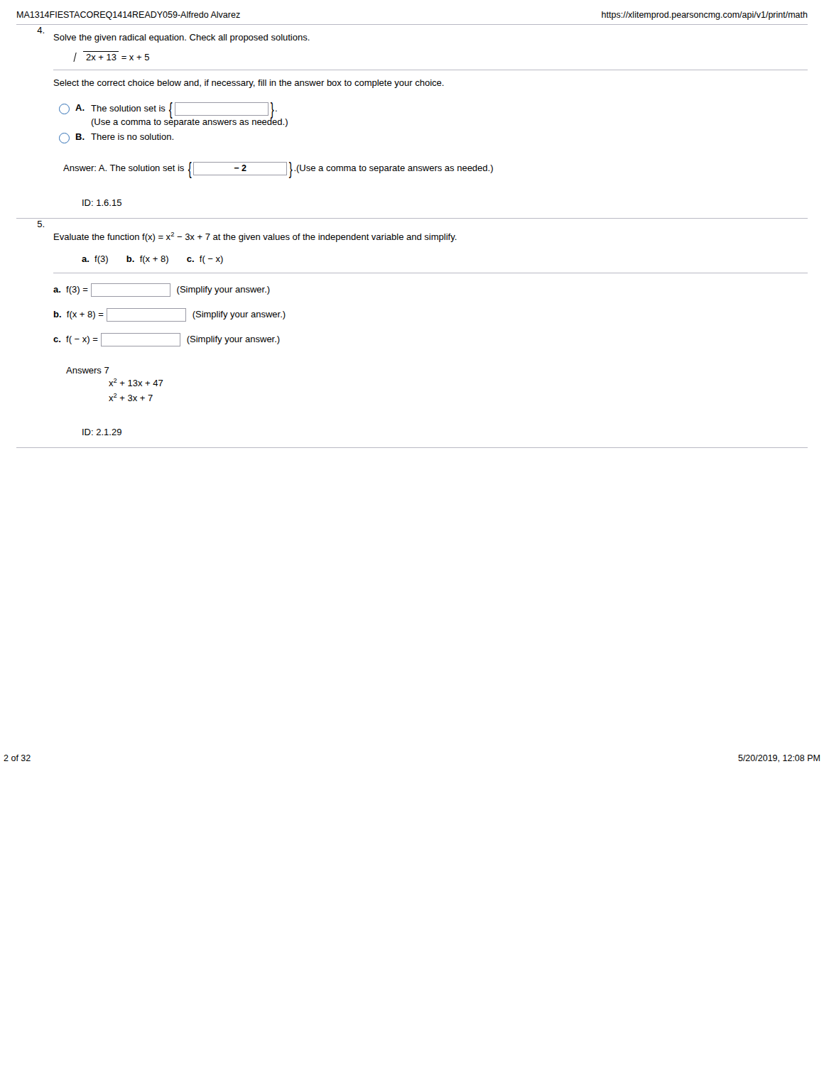MA1314FIESTACOREQ1414READY059-Alfredo Alvarez
https://xlitemprod.pearsoncmg.com/api/v1/print/math
4.
Solve the given radical equation. Check all proposed solutions.
2x + 13 = x + 5
Select the correct choice below and, if necessary, fill in the answer box to complete your choice.
A.
The solution set is { }.
(Use a comma to separate answers as needed.)
B.
There is no solution.
Answer: A. The solution set is {− 2}.(Use a comma to separate answers as needed.)
ID: 1.6.15
5.
Evaluate the function f(x) = x2 − 3x + 7 at the given values of the independent variable and simplify.
a. f(3) b. f(x + 8) c. f( − x)
a. f(3) = (Simplify your answer.)
b. f(x + 8) = (Simplify your answer.)
c. f( − x) = (Simplify your answer.)
Answers 7
x2 + 13x + 47
x2 + 3x + 7
ID: 2.1.29
2 of 32
5/20/2019, 12:08 PM